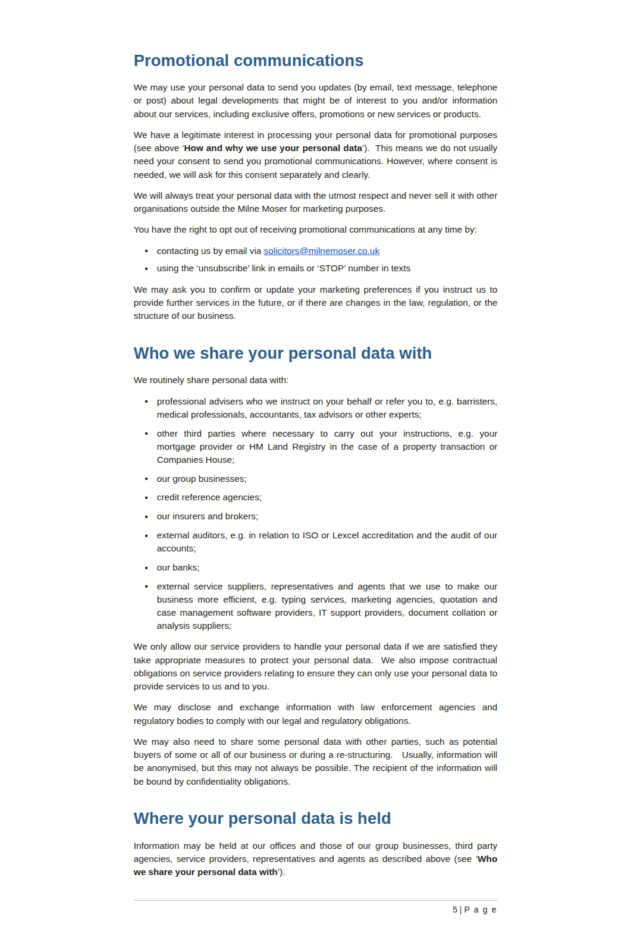Promotional communications
We may use your personal data to send you updates (by email, text message, telephone or post) about legal developments that might be of interest to you and/or information about our services, including exclusive offers, promotions or new services or products.
We have a legitimate interest in processing your personal data for promotional purposes (see above ‘How and why we use your personal data’). This means we do not usually need your consent to send you promotional communications. However, where consent is needed, we will ask for this consent separately and clearly.
We will always treat your personal data with the utmost respect and never sell it with other organisations outside the Milne Moser for marketing purposes.
You have the right to opt out of receiving promotional communications at any time by:
contacting us by email via solicitors@milnemoser.co.uk
using the ‘unsubscribe’ link in emails or ‘STOP’ number in texts
We may ask you to confirm or update your marketing preferences if you instruct us to provide further services in the future, or if there are changes in the law, regulation, or the structure of our business.
Who we share your personal data with
We routinely share personal data with:
professional advisers who we instruct on your behalf or refer you to, e.g. barristers, medical professionals, accountants, tax advisors or other experts;
other third parties where necessary to carry out your instructions, e.g. your mortgage provider or HM Land Registry in the case of a property transaction or Companies House;
our group businesses;
credit reference agencies;
our insurers and brokers;
external auditors, e.g. in relation to ISO or Lexcel accreditation and the audit of our accounts;
our banks;
external service suppliers, representatives and agents that we use to make our business more efficient, e.g. typing services, marketing agencies, quotation and case management software providers, IT support providers, document collation or analysis suppliers;
We only allow our service providers to handle your personal data if we are satisfied they take appropriate measures to protect your personal data. We also impose contractual obligations on service providers relating to ensure they can only use your personal data to provide services to us and to you.
We may disclose and exchange information with law enforcement agencies and regulatory bodies to comply with our legal and regulatory obligations.
We may also need to share some personal data with other parties, such as potential buyers of some or all of our business or during a re-structuring. Usually, information will be anonymised, but this may not always be possible. The recipient of the information will be bound by confidentiality obligations.
Where your personal data is held
Information may be held at our offices and those of our group businesses, third party agencies, service providers, representatives and agents as described above (see ‘Who we share your personal data with’).
5 | P a g e